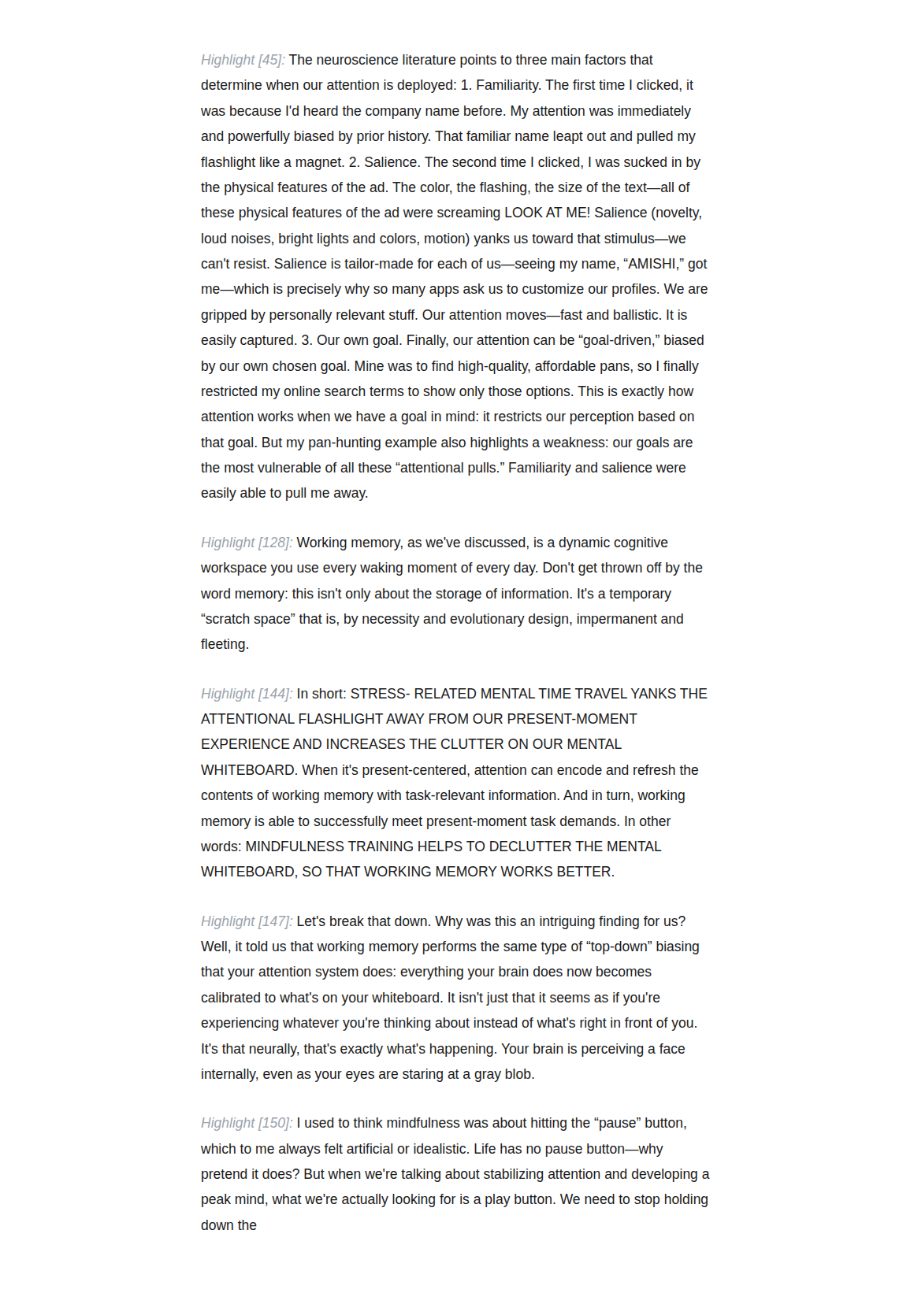Highlight [45]: The neuroscience literature points to three main factors that determine when our attention is deployed: 1. Familiarity. The first time I clicked, it was because I'd heard the company name before. My attention was immediately and powerfully biased by prior history. That familiar name leapt out and pulled my flashlight like a magnet. 2. Salience. The second time I clicked, I was sucked in by the physical features of the ad. The color, the flashing, the size of the text—all of these physical features of the ad were screaming LOOK AT ME! Salience (novelty, loud noises, bright lights and colors, motion) yanks us toward that stimulus—we can't resist. Salience is tailor-made for each of us—seeing my name, “AMISHI,” got me—which is precisely why so many apps ask us to customize our profiles. We are gripped by personally relevant stuff. Our attention moves—fast and ballistic. It is easily captured. 3. Our own goal. Finally, our attention can be “goal-driven,” biased by our own chosen goal. Mine was to find high-quality, affordable pans, so I finally restricted my online search terms to show only those options. This is exactly how attention works when we have a goal in mind: it restricts our perception based on that goal. But my pan-hunting example also highlights a weakness: our goals are the most vulnerable of all these “attentional pulls.” Familiarity and salience were easily able to pull me away.
Highlight [128]: Working memory, as we've discussed, is a dynamic cognitive workspace you use every waking moment of every day. Don't get thrown off by the word memory: this isn't only about the storage of information. It's a temporary “scratch space” that is, by necessity and evolutionary design, impermanent and fleeting.
Highlight [144]: In short: STRESS- RELATED MENTAL TIME TRAVEL YANKS THE ATTENTIONAL FLASHLIGHT AWAY FROM OUR PRESENT-MOMENT EXPERIENCE AND INCREASES THE CLUTTER ON OUR MENTAL WHITEBOARD. When it's present-centered, attention can encode and refresh the contents of working memory with task-relevant information. And in turn, working memory is able to successfully meet present-moment task demands. In other words: MINDFULNESS TRAINING HELPS TO DECLUTTER THE MENTAL WHITEBOARD, SO THAT WORKING MEMORY WORKS BETTER.
Highlight [147]: Let's break that down. Why was this an intriguing finding for us? Well, it told us that working memory performs the same type of “top-down” biasing that your attention system does: everything your brain does now becomes calibrated to what's on your whiteboard. It isn't just that it seems as if you're experiencing whatever you're thinking about instead of what's right in front of you. It's that neurally, that's exactly what's happening. Your brain is perceiving a face internally, even as your eyes are staring at a gray blob.
Highlight [150]: I used to think mindfulness was about hitting the “pause” button, which to me always felt artificial or idealistic. Life has no pause button—why pretend it does? But when we're talking about stabilizing attention and developing a peak mind, what we're actually looking for is a play button. We need to stop holding down the